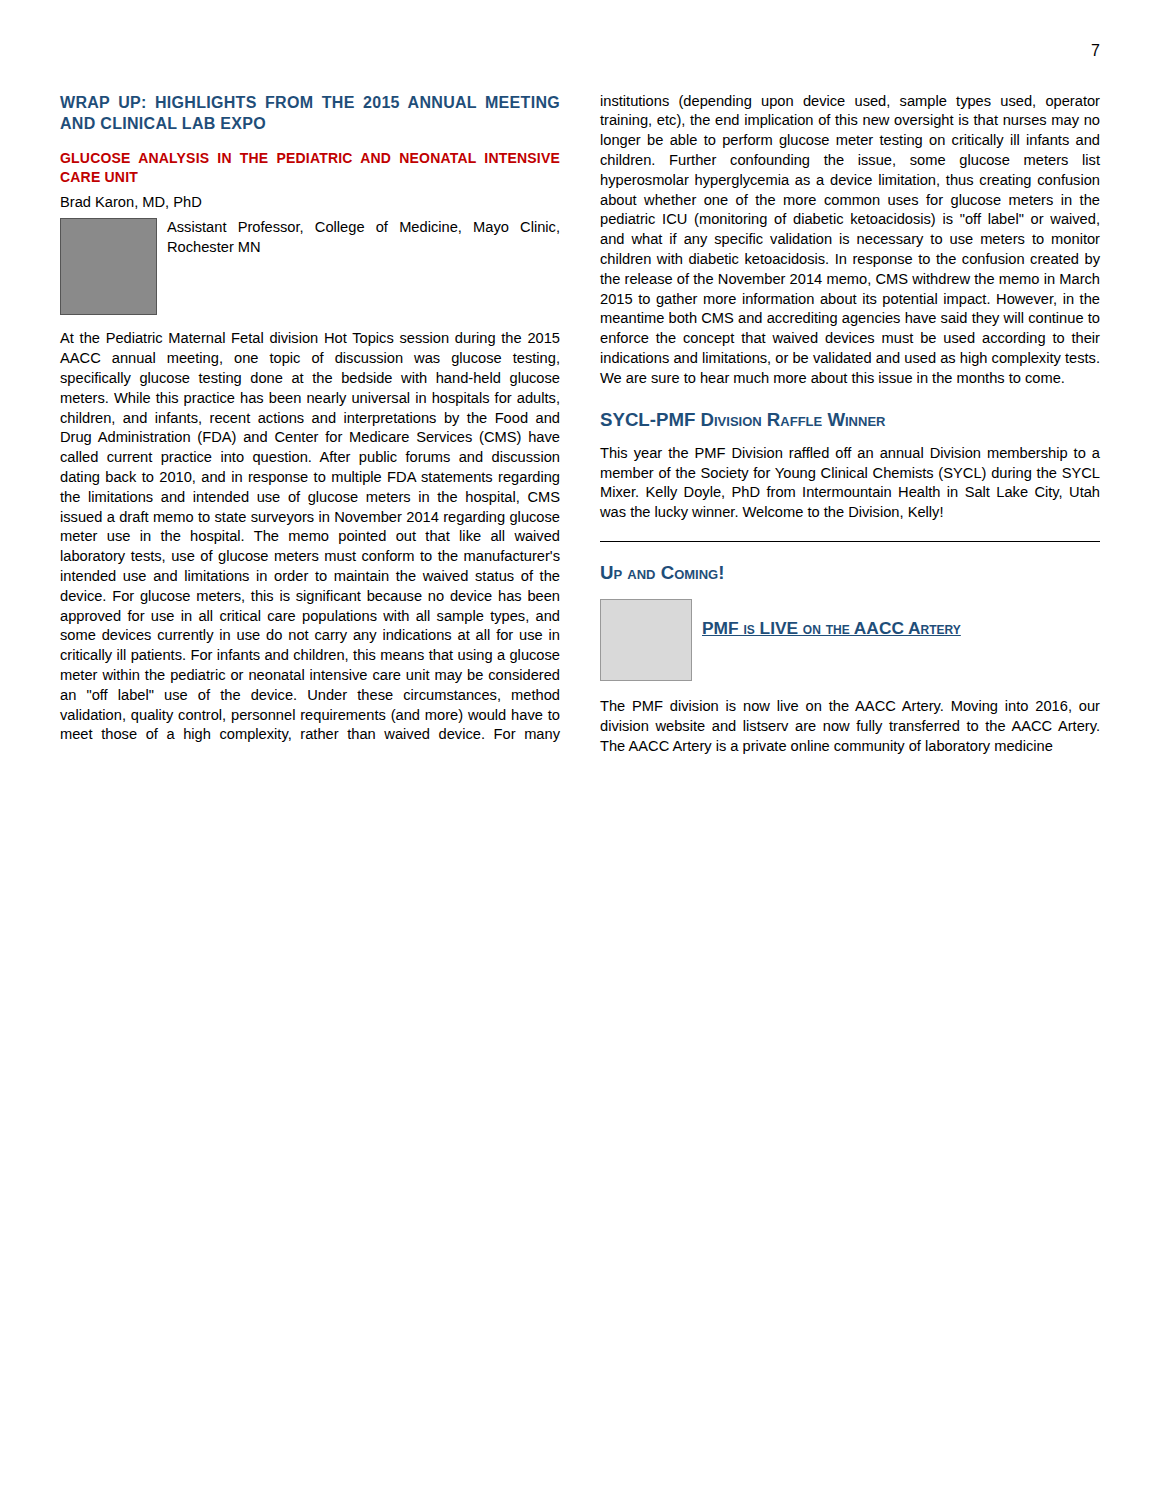7
Wrap Up: Highlights from the 2015 Annual Meeting and Clinical Lab Expo
Glucose analysis in the pediatric and neonatal intensive care unit
Brad Karon, MD, PhD
Assistant Professor, College of Medicine, Mayo Clinic, Rochester MN
At the Pediatric Maternal Fetal division Hot Topics session during the 2015 AACC annual meeting, one topic of discussion was glucose testing, specifically glucose testing done at the bedside with hand-held glucose meters. While this practice has been nearly universal in hospitals for adults, children, and infants, recent actions and interpretations by the Food and Drug Administration (FDA) and Center for Medicare Services (CMS) have called current practice into question. After public forums and discussion dating back to 2010, and in response to multiple FDA statements regarding the limitations and intended use of glucose meters in the hospital, CMS issued a draft memo to state surveyors in November 2014 regarding glucose meter use in the hospital. The memo pointed out that like all waived laboratory tests, use of glucose meters must conform to the manufacturer's intended use and limitations in order to maintain the waived status of the device. For glucose meters, this is significant because no device has been approved for use in all critical care populations with all sample types, and some devices currently in use do not carry any indications at all for use in critically ill patients. For infants and children, this means that using a glucose meter within the pediatric or neonatal intensive care unit may be considered an "off label" use of the device. Under these circumstances, method validation, quality control, personnel requirements (and more) would have to meet those of a high complexity, rather than waived device. For many institutions (depending upon device used, sample types used, operator training, etc), the end implication of this new oversight is that nurses may no longer be able to perform glucose meter testing on critically ill infants and children. Further confounding the issue, some glucose meters list hyperosmolar hyperglycemia as a device limitation, thus creating confusion about whether one of the more common uses for glucose meters in the pediatric ICU (monitoring of diabetic ketoacidosis) is "off label" or waived, and what if any specific validation is necessary to use meters to monitor children with diabetic ketoacidosis. In response to the confusion created by the release of the November 2014 memo, CMS withdrew the memo in March 2015 to gather more information about its potential impact. However, in the meantime both CMS and accrediting agencies have said they will continue to enforce the concept that waived devices must be used according to their indications and limitations, or be validated and used as high complexity tests. We are sure to hear much more about this issue in the months to come.
SYCL-PMF Division Raffle Winner
This year the PMF Division raffled off an annual Division membership to a member of the Society for Young Clinical Chemists (SYCL) during the SYCL Mixer. Kelly Doyle, PhD from Intermountain Health in Salt Lake City, Utah was the lucky winner. Welcome to the Division, Kelly!
Up and Coming!
PMF is LIVE on the AACC Artery
The PMF division is now live on the AACC Artery. Moving into 2016, our division website and listserv are now fully transferred to the AACC Artery. The AACC Artery is a private online community of laboratory medicine